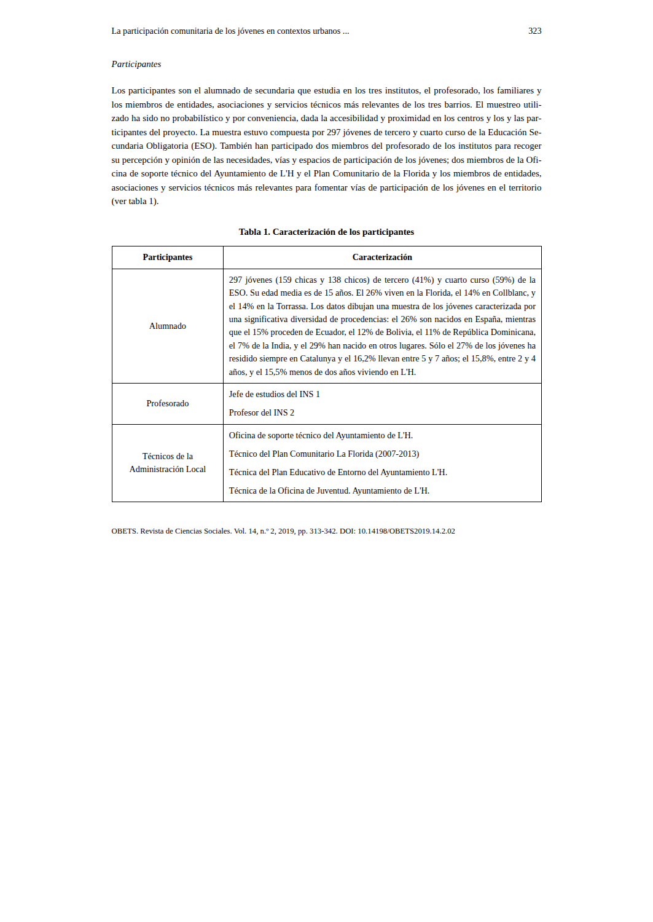La participación comunitaria de los jóvenes en contextos urbanos ... 323
Participantes
Los participantes son el alumnado de secundaria que estudia en los tres institutos, el profesorado, los familiares y los miembros de entidades, asociaciones y servicios técnicos más relevantes de los tres barrios. El muestreo utilizado ha sido no probabilístico y por conveniencia, dada la accesibilidad y proximidad en los centros y los y las participantes del proyecto. La muestra estuvo compuesta por 297 jóvenes de tercero y cuarto curso de la Educación Secundaria Obligatoria (ESO). También han participado dos miembros del profesorado de los institutos para recoger su percepción y opinión de las necesidades, vías y espacios de participación de los jóvenes; dos miembros de la Oficina de soporte técnico del Ayuntamiento de L'H y el Plan Comunitario de la Florida y los miembros de entidades, asociaciones y servicios técnicos más relevantes para fomentar vías de participación de los jóvenes en el territorio (ver tabla 1).
Tabla 1. Caracterización de los participantes
| Participantes | Caracterización |
| --- | --- |
| Alumnado | 297 jóvenes (159 chicas y 138 chicos) de tercero (41%) y cuarto curso (59%) de la ESO. Su edad media es de 15 años. El 26% viven en la Florida, el 14% en Collblanc, y el 14% en la Torrassa. Los datos dibujan una muestra de los jóvenes caracterizada por una significativa diversidad de procedencias: el 26% son nacidos en España, mientras que el 15% proceden de Ecuador, el 12% de Bolivia, el 11% de República Dominicana, el 7% de la India, y el 29% han nacido en otros lugares. Sólo el 27% de los jóvenes ha residido siempre en Catalunya y el 16,2% llevan entre 5 y 7 años; el 15,8%, entre 2 y 4 años, y el 15,5% menos de dos años viviendo en L'H. |
| Profesorado | Jefe de estudios del INS 1 Profesor del INS 2 |
| Técnicos de la Administración Local | Oficina de soporte técnico del Ayuntamiento de L'H. Técnico del Plan Comunitario La Florida (2007-2013) Técnica del Plan Educativo de Entorno del Ayuntamiento L'H. Técnica de la Oficina de Juventud. Ayuntamiento de L'H. |
OBETS. Revista de Ciencias Sociales. Vol. 14, n.º 2, 2019, pp. 313-342. DOI: 10.14198/OBETS2019.14.2.02